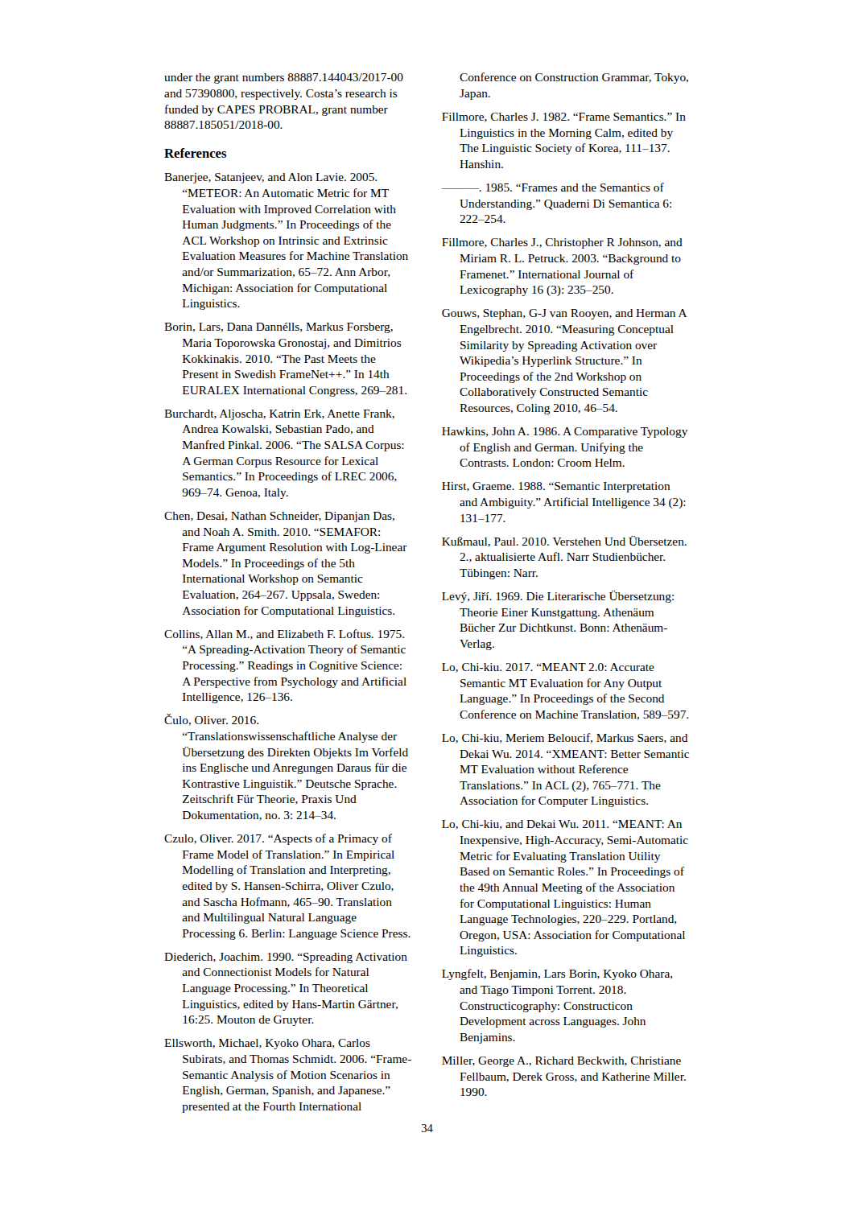under the grant numbers 88887.144043/2017-00 and 57390800, respectively. Costa’s research is funded by CAPES PROBRAL, grant number 88887.185051/2018-00.
References
Banerjee, Satanjeev, and Alon Lavie. 2005. “METEOR: An Automatic Metric for MT Evaluation with Improved Correlation with Human Judgments.” In Proceedings of the ACL Workshop on Intrinsic and Extrinsic Evaluation Measures for Machine Translation and/or Summarization, 65–72. Ann Arbor, Michigan: Association for Computational Linguistics.
Borin, Lars, Dana Dannélls, Markus Forsberg, Maria Toporowska Gronostaj, and Dimitrios Kokkinakis. 2010. “The Past Meets the Present in Swedish FrameNet++.” In 14th EURALEX International Congress, 269–281.
Burchardt, Aljoscha, Katrin Erk, Anette Frank, Andrea Kowalski, Sebastian Pado, and Manfred Pinkal. 2006. “The SALSA Corpus: A German Corpus Resource for Lexical Semantics.” In Proceedings of LREC 2006, 969–74. Genoa, Italy.
Chen, Desai, Nathan Schneider, Dipanjan Das, and Noah A. Smith. 2010. “SEMAFOR: Frame Argument Resolution with Log-Linear Models.” In Proceedings of the 5th International Workshop on Semantic Evaluation, 264–267. Uppsala, Sweden: Association for Computational Linguistics.
Collins, Allan M., and Elizabeth F. Loftus. 1975. “A Spreading-Activation Theory of Semantic Processing.” Readings in Cognitive Science: A Perspective from Psychology and Artificial Intelligence, 126–136.
Čulo, Oliver. 2016. “Translationswissenschaftliche Analyse der Übersetzung des Direkten Objekts Im Vorfeld ins Englische und Anregungen Daraus für die Kontrastive Linguistik.” Deutsche Sprache. Zeitschrift Für Theorie, Praxis Und Dokumentation, no. 3: 214–34.
Czulo, Oliver. 2017. “Aspects of a Primacy of Frame Model of Translation.” In Empirical Modelling of Translation and Interpreting, edited by S. Hansen-Schirra, Oliver Czulo, and Sascha Hofmann, 465–90. Translation and Multilingual Natural Language Processing 6. Berlin: Language Science Press.
Diederich, Joachim. 1990. “Spreading Activation and Connectionist Models for Natural Language Processing.” In Theoretical Linguistics, edited by Hans-Martin Gärtner, 16:25. Mouton de Gruyter.
Ellsworth, Michael, Kyoko Ohara, Carlos Subirats, and Thomas Schmidt. 2006. “Frame-Semantic Analysis of Motion Scenarios in English, German, Spanish, and Japanese.” presented at the Fourth International Conference on Construction Grammar, Tokyo, Japan.
Fillmore, Charles J. 1982. “Frame Semantics.” In Linguistics in the Morning Calm, edited by The Linguistic Society of Korea, 111–137. Hanshin.
———. 1985. “Frames and the Semantics of Understanding.” Quaderni Di Semantica 6: 222–254.
Fillmore, Charles J., Christopher R Johnson, and Miriam R. L. Petruck. 2003. “Background to Framenet.” International Journal of Lexicography 16 (3): 235–250.
Gouws, Stephan, G-J van Rooyen, and Herman A Engelbrecht. 2010. “Measuring Conceptual Similarity by Spreading Activation over Wikipedia’s Hyperlink Structure.” In Proceedings of the 2nd Workshop on Collaboratively Constructed Semantic Resources, Coling 2010, 46–54.
Hawkins, John A. 1986. A Comparative Typology of English and German. Unifying the Contrasts. London: Croom Helm.
Hirst, Graeme. 1988. “Semantic Interpretation and Ambiguity.” Artificial Intelligence 34 (2): 131–177.
Kußmaul, Paul. 2010. Verstehen Und Übersetzen. 2., aktualisierte Aufl. Narr Studienbücher. Tübingen: Narr.
Levý, Jiří. 1969. Die Literarische Übersetzung: Theorie Einer Kunstgattung. Athenäum Bücher Zur Dichtkunst. Bonn: Athenäum-Verlag.
Lo, Chi-kiu. 2017. “MEANT 2.0: Accurate Semantic MT Evaluation for Any Output Language.” In Proceedings of the Second Conference on Machine Translation, 589–597.
Lo, Chi-kiu, Meriem Beloucif, Markus Saers, and Dekai Wu. 2014. “XMEANT: Better Semantic MT Evaluation without Reference Translations.” In ACL (2), 765–771. The Association for Computer Linguistics.
Lo, Chi-kiu, and Dekai Wu. 2011. “MEANT: An Inexpensive, High-Accuracy, Semi-Automatic Metric for Evaluating Translation Utility Based on Semantic Roles.” In Proceedings of the 49th Annual Meeting of the Association for Computational Linguistics: Human Language Technologies, 220–229. Portland, Oregon, USA: Association for Computational Linguistics.
Lyngfelt, Benjamin, Lars Borin, Kyoko Ohara, and Tiago Timponi Torrent. 2018. Constructicography: Constructicon Development across Languages. John Benjamins.
Miller, George A., Richard Beckwith, Christiane Fellbaum, Derek Gross, and Katherine Miller. 1990.
34